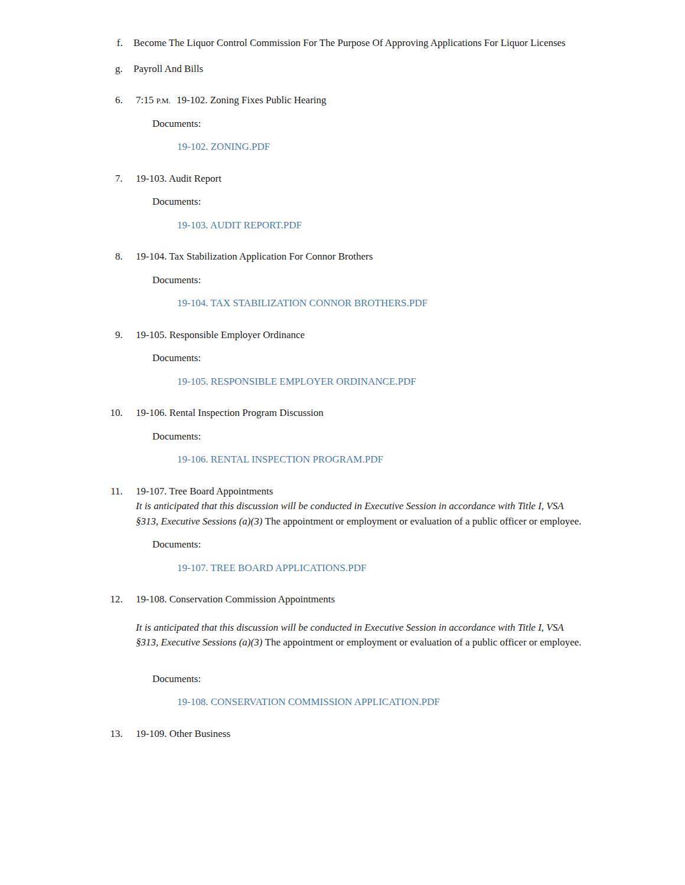Become The Liquor Control Commission For The Purpose Of Approving Applications For Liquor Licenses
Payroll And Bills
7:15 P.M. 19-102. Zoning Fixes Public Hearing
Documents:
19-102. ZONING.PDF
19-103. Audit Report
Documents:
19-103. AUDIT REPORT.PDF
19-104. Tax Stabilization Application For Connor Brothers
Documents:
19-104. TAX STABILIZATION CONNOR BROTHERS.PDF
19-105. Responsible Employer Ordinance
Documents:
19-105. RESPONSIBLE EMPLOYER ORDINANCE.PDF
19-106. Rental Inspection Program Discussion
Documents:
19-106. RENTAL INSPECTION PROGRAM.PDF
19-107. Tree Board Appointments
It is anticipated that this discussion will be conducted in Executive Session in accordance with Title I, VSA §313, Executive Sessions (a)(3) The appointment or employment or evaluation of a public officer or employee.
Documents:
19-107. TREE BOARD APPLICATIONS.PDF
19-108. Conservation Commission Appointments
It is anticipated that this discussion will be conducted in Executive Session in accordance with Title I, VSA §313, Executive Sessions (a)(3) The appointment or employment or evaluation of a public officer or employee.
Documents:
19-108. CONSERVATION COMMISSION APPLICATION.PDF
19-109. Other Business